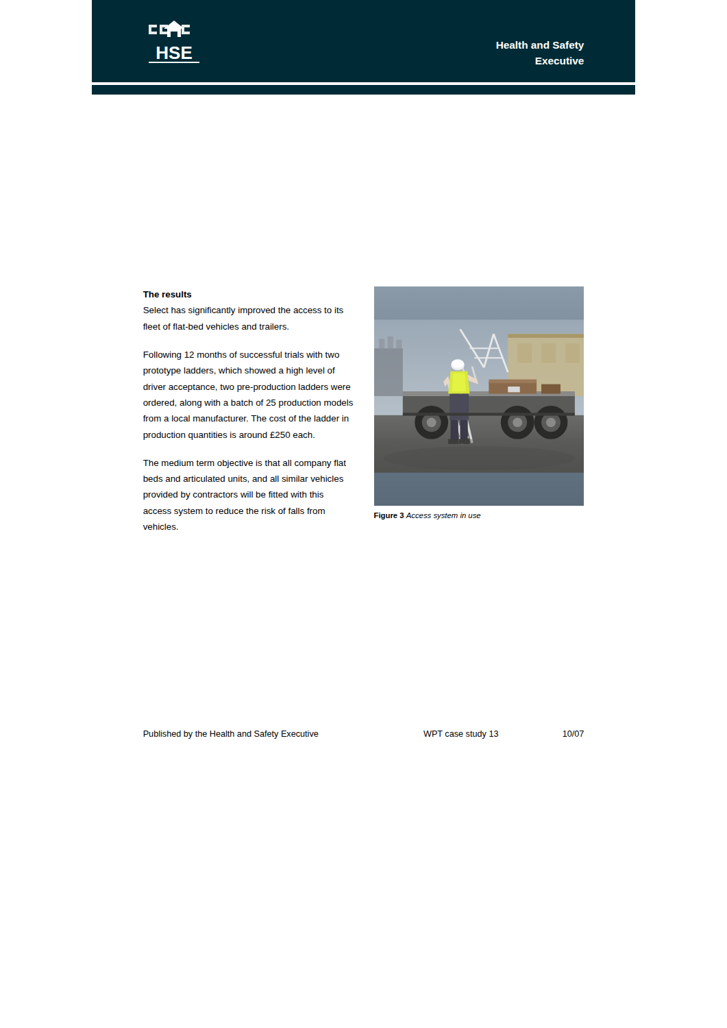HSE
Health and Safety
Executive
The results
Select has significantly improved the access to its fleet of flat-bed vehicles and trailers.
Following 12 months of successful trials with two prototype ladders, which showed a high level of driver acceptance, two pre-production ladders were ordered, along with a batch of 25 production models from a local manufacturer. The cost of the ladder in production quantities is around £250 each.
The medium term objective is that all company flat beds and articulated units, and all similar vehicles provided by contractors will be fitted with this access system to reduce the risk of falls from vehicles.
Figure 3 Access system in use
Published by the Health and Safety Executive
WPT case study 13
10/07